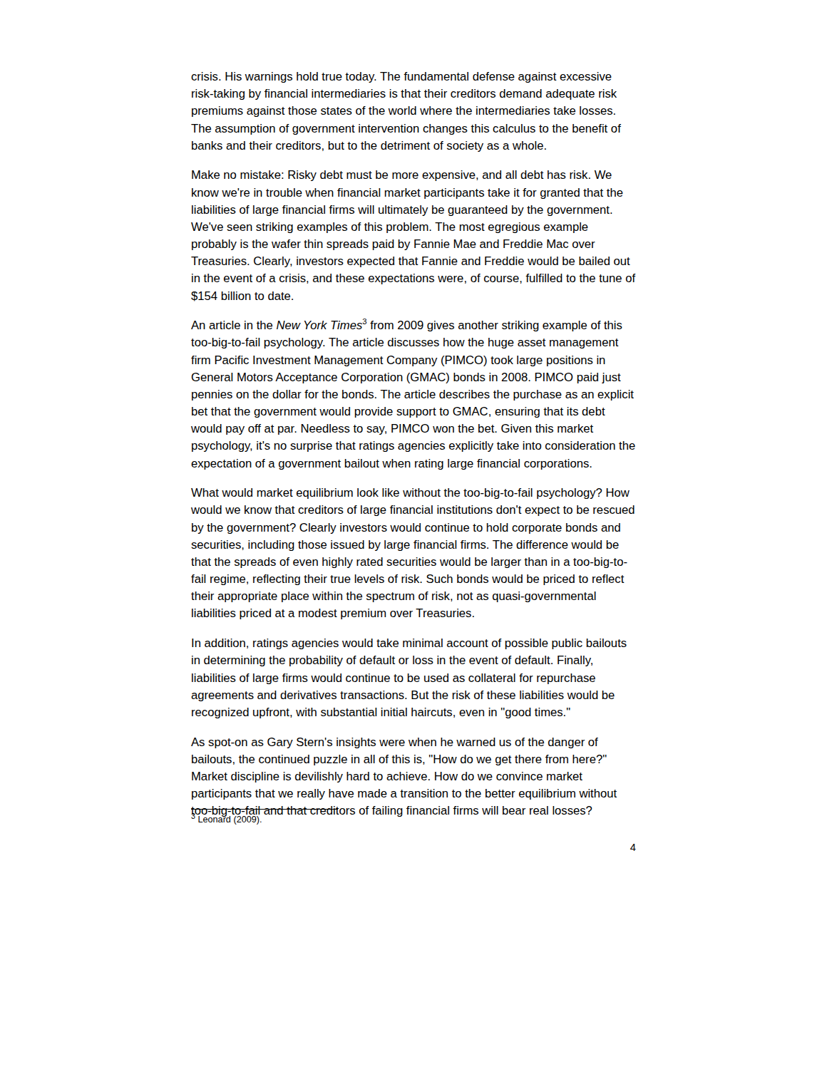crisis. His warnings hold true today. The fundamental defense against excessive risk-taking by financial intermediaries is that their creditors demand adequate risk premiums against those states of the world where the intermediaries take losses. The assumption of government intervention changes this calculus to the benefit of banks and their creditors, but to the detriment of society as a whole.
Make no mistake: Risky debt must be more expensive, and all debt has risk. We know we're in trouble when financial market participants take it for granted that the liabilities of large financial firms will ultimately be guaranteed by the government. We've seen striking examples of this problem. The most egregious example probably is the wafer thin spreads paid by Fannie Mae and Freddie Mac over Treasuries. Clearly, investors expected that Fannie and Freddie would be bailed out in the event of a crisis, and these expectations were, of course, fulfilled to the tune of $154 billion to date.
An article in the New York Times3 from 2009 gives another striking example of this too-big-to-fail psychology. The article discusses how the huge asset management firm Pacific Investment Management Company (PIMCO) took large positions in General Motors Acceptance Corporation (GMAC) bonds in 2008. PIMCO paid just pennies on the dollar for the bonds. The article describes the purchase as an explicit bet that the government would provide support to GMAC, ensuring that its debt would pay off at par. Needless to say, PIMCO won the bet. Given this market psychology, it's no surprise that ratings agencies explicitly take into consideration the expectation of a government bailout when rating large financial corporations.
What would market equilibrium look like without the too-big-to-fail psychology? How would we know that creditors of large financial institutions don't expect to be rescued by the government? Clearly investors would continue to hold corporate bonds and securities, including those issued by large financial firms. The difference would be that the spreads of even highly rated securities would be larger than in a too-big-to-fail regime, reflecting their true levels of risk. Such bonds would be priced to reflect their appropriate place within the spectrum of risk, not as quasi-governmental liabilities priced at a modest premium over Treasuries.
In addition, ratings agencies would take minimal account of possible public bailouts in determining the probability of default or loss in the event of default. Finally, liabilities of large firms would continue to be used as collateral for repurchase agreements and derivatives transactions. But the risk of these liabilities would be recognized upfront, with substantial initial haircuts, even in "good times."
As spot-on as Gary Stern's insights were when he warned us of the danger of bailouts, the continued puzzle in all of this is, "How do we get there from here?" Market discipline is devilishly hard to achieve. How do we convince market participants that we really have made a transition to the better equilibrium without too-big-to-fail and that creditors of failing financial firms will bear real losses?
3 Leonard (2009).
4